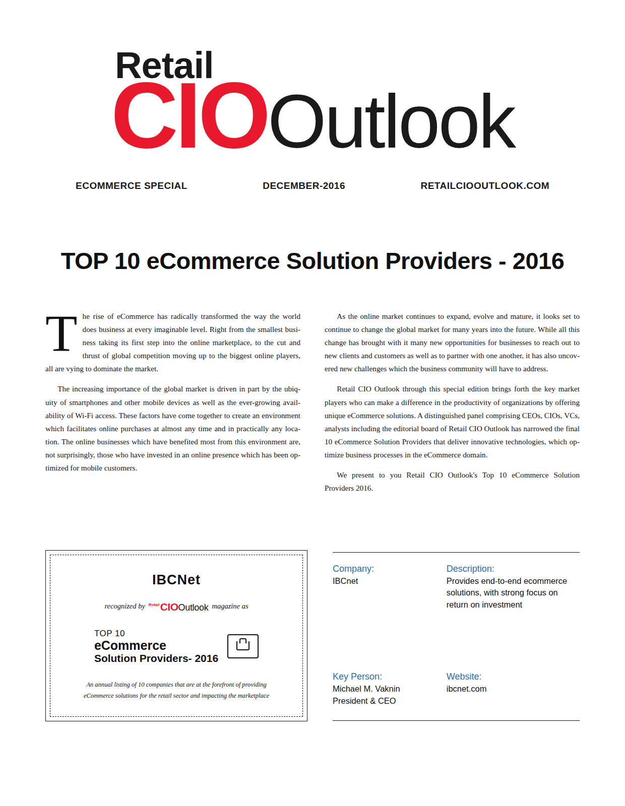Retail
CIO Outlook
ECOMMERCE SPECIAL DECEMBER-2016 RETAILCIOOUTLOOK.COM
TOP 10 eCommerce Solution Providers - 2016
The rise of eCommerce has radically transformed the way the world does business at every imaginable level. Right from the smallest business taking its first step into the online marketplace, to the cut and thrust of global competition moving up to the biggest online players, all are vying to dominate the market.
The increasing importance of the global market is driven in part by the ubiquity of smartphones and other mobile devices as well as the ever-growing availability of Wi-Fi access. These factors have come together to create an environment which facilitates online purchases at almost any time and in practically any location. The online businesses which have benefited most from this environment are, not surprisingly, those who have invested in an online presence which has been optimized for mobile customers.
As the online market continues to expand, evolve and mature, it looks set to continue to change the global market for many years into the future. While all this change has brought with it many new opportunities for businesses to reach out to new clients and customers as well as to partner with one another, it has also uncovered new challenges which the business community will have to address.
Retail CIO Outlook through this special edition brings forth the key market players who can make a difference in the productivity of organizations by offering unique eCommerce solutions. A distinguished panel comprising CEOs, CIOs, VCs, analysts including the editorial board of Retail CIO Outlook has narrowed the final 10 eCommerce Solution Providers that deliver innovative technologies, which optimize business processes in the eCommerce domain.
We present to you Retail CIO Outlook's Top 10 eCommerce Solution Providers 2016.
IBCNet
recognized by Retail CIO Outlook magazine as
TOP 10
eCommerce
Solution Providers- 2016
An annual listing of 10 companies that are at the forefront of providing eCommerce solutions for the retail sector and impacting the marketplace
Company:
IBCnet
Description:
Provides end-to-end ecommerce solutions, with strong focus on return on investment
Key Person:
Michael M. Vaknin
President & CEO
Website:
ibcnet.com